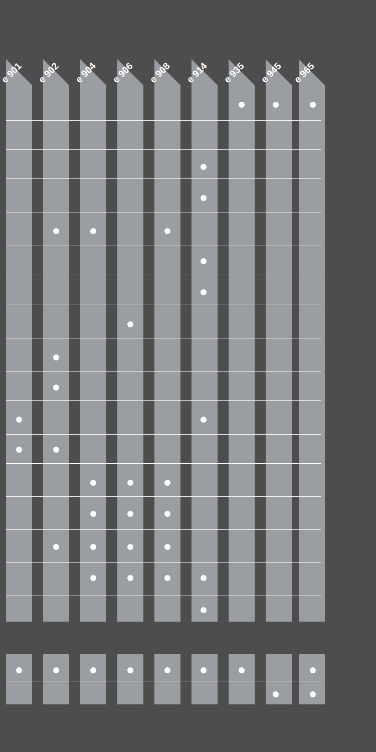e 901
e 902
e 904
e 906
e 908
e 914
e 935
e 945
e 965